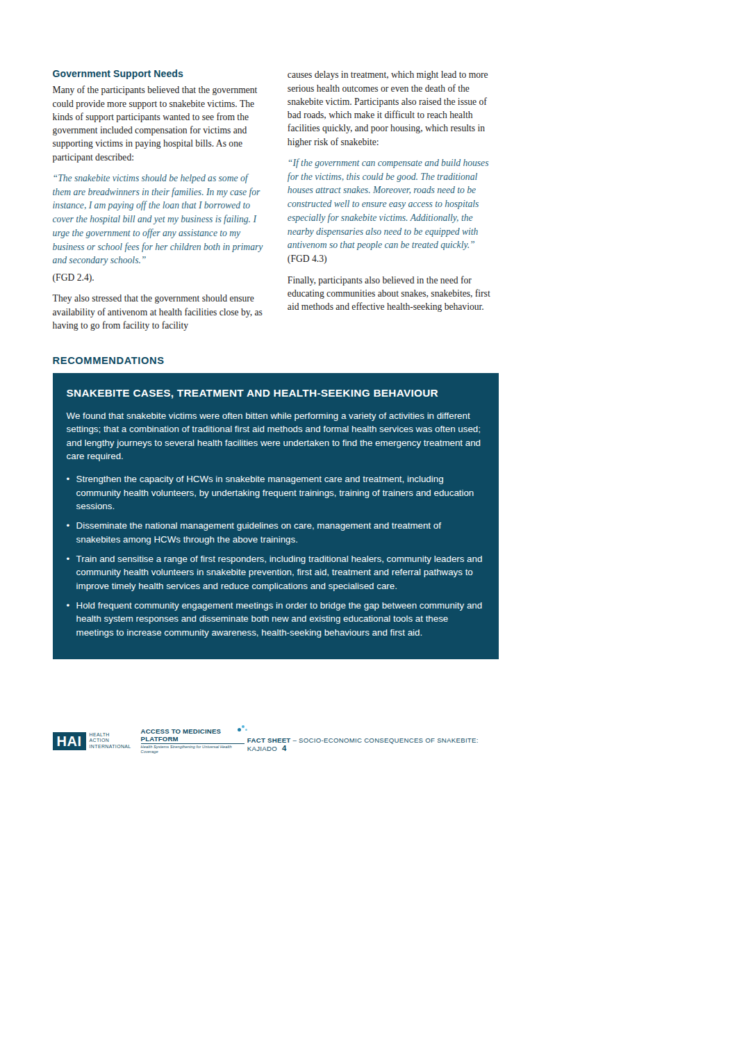Government Support Needs
Many of the participants believed that the government could provide more support to snakebite victims. The kinds of support participants wanted to see from the government included compensation for victims and supporting victims in paying hospital bills. As one participant described:
“The snakebite victims should be helped as some of them are breadwinners in their families. In my case for instance, I am paying off the loan that I borrowed to cover the hospital bill and yet my business is failing. I urge the government to offer any assistance to my business or school fees for her children both in primary and secondary schools.”
(FGD 2.4).
They also stressed that the government should ensure availability of antivenom at health facilities close by, as having to go from facility to facility
causes delays in treatment, which might lead to more serious health outcomes or even the death of the snakebite victim. Participants also raised the issue of bad roads, which make it difficult to reach health facilities quickly, and poor housing, which results in higher risk of snakebite:
“If the government can compensate and build houses for the victims, this could be good. The traditional houses attract snakes. Moreover, roads need to be constructed well to ensure easy access to hospitals especially for snakebite victims. Additionally, the nearby dispensaries also need to be equipped with antivenom so that people can be treated quickly.” (FGD 4.3)
Finally, participants also believed in the need for educating communities about snakes, snakebites, first aid methods and effective health-seeking behaviour.
RECOMMENDATIONS
SNAKEBITE CASES, TREATMENT AND HEALTH-SEEKING BEHAVIOUR
We found that snakebite victims were often bitten while performing a variety of activities in different settings; that a combination of traditional first aid methods and formal health services was often used; and lengthy journeys to several health facilities were undertaken to find the emergency treatment and care required.
Strengthen the capacity of HCWs in snakebite management care and treatment, including community health volunteers, by undertaking frequent trainings, training of trainers and education sessions.
Disseminate the national management guidelines on care, management and treatment of snakebites among HCWs through the above trainings.
Train and sensitise a range of first responders, including traditional healers, community leaders and community health volunteers in snakebite prevention, first aid, treatment and referral pathways to improve timely health services and reduce complications and specialised care.
Hold frequent community engagement meetings in order to bridge the gap between community and health system responses and disseminate both new and existing educational tools at these meetings to increase community awareness, health-seeking behaviours and first aid.
HAI
HEALTH
ACTION
INTERNATIONAL
ACCESS TO MEDICINES PLATFORM
Health Systems Strengthening for Universal Health Coverage
FACT SHEET – SOCIO-ECONOMIC CONSEQUENCES OF SNAKEBITE: KAJIADO 4